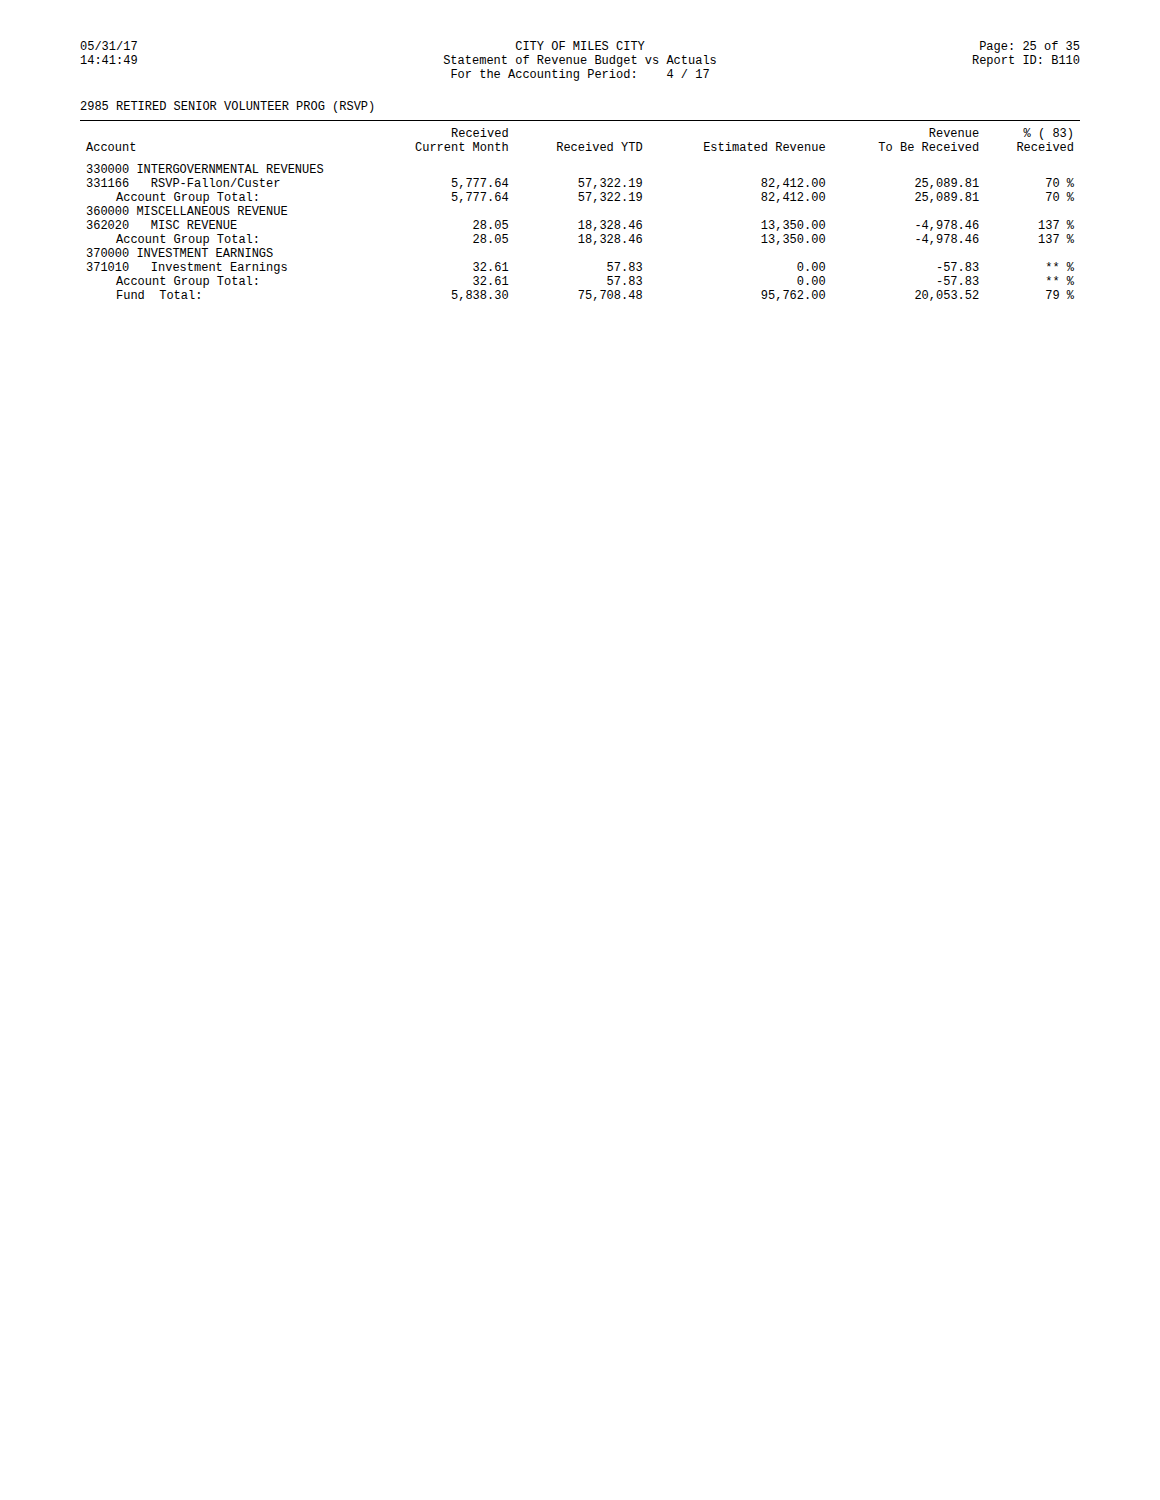| 05/31/17 | CITY OF MILES CITY | Page: 25 of 35 |
| 14:41:49 | Statement of Revenue Budget vs Actuals | Report ID: B110 |
| | For the Accounting Period: 4 / 17 | |
2985 RETIRED SENIOR VOLUNTEER PROG (RSVP)
| | Received | | | Revenue | % ( 83) |
| --- | --- | --- | --- | --- | --- |
| Account | Current Month | Received YTD | Estimated Revenue | To Be Received | Received |
| 330000 INTERGOVERNMENTAL REVENUES |
| 331166 RSVP-Fallon/Custer | 5,777.64 | 57,322.19 | 82,412.00 | 25,089.81 | 70 % |
| Account Group Total: | 5,777.64 | 57,322.19 | 82,412.00 | 25,089.81 | 70 % |
| 360000 MISCELLANEOUS REVENUE |
| 362020 MISC REVENUE | 28.05 | 18,328.46 | 13,350.00 | -4,978.46 | 137 % |
| Account Group Total: | 28.05 | 18,328.46 | 13,350.00 | -4,978.46 | 137 % |
| 370000 INVESTMENT EARNINGS |
| 371010 Investment Earnings | 32.61 | 57.83 | 0.00 | -57.83 | ** % |
| Account Group Total: | 32.61 | 57.83 | 0.00 | -57.83 | ** % |
| Fund Total: | 5,838.30 | 75,708.48 | 95,762.00 | 20,053.52 | 79 % |